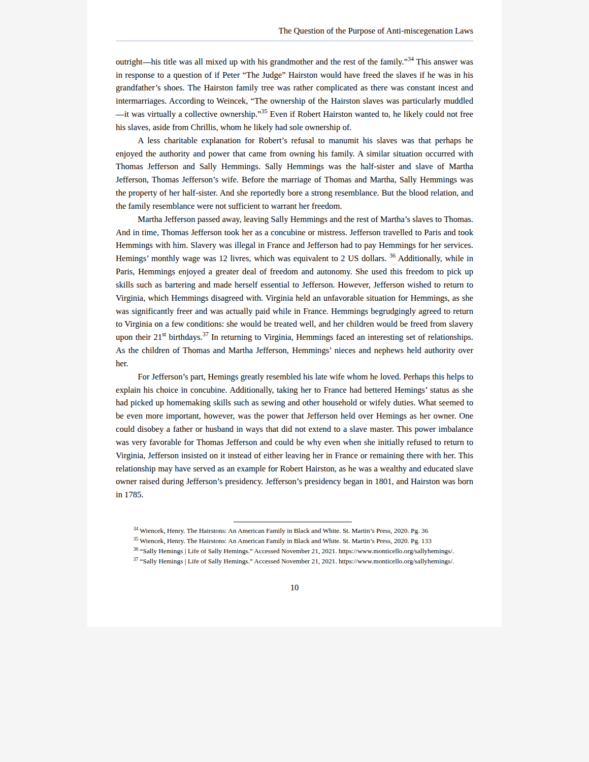The Question of the Purpose of Anti-miscegenation Laws
outright—his title was all mixed up with his grandmother and the rest of the family.”34 This answer was in response to a question of if Peter “The Judge” Hairston would have freed the slaves if he was in his grandfather’s shoes. The Hairston family tree was rather complicated as there was constant incest and intermarriages. According to Weincek, “The ownership of the Hairston slaves was particularly muddled—it was virtually a collective ownership.”35 Even if Robert Hairston wanted to, he likely could not free his slaves, aside from Chrillis, whom he likely had sole ownership of.
A less charitable explanation for Robert’s refusal to manumit his slaves was that perhaps he enjoyed the authority and power that came from owning his family. A similar situation occurred with Thomas Jefferson and Sally Hemmings. Sally Hemmings was the half-sister and slave of Martha Jefferson, Thomas Jefferson’s wife. Before the marriage of Thomas and Martha, Sally Hemmings was the property of her half-sister. And she reportedly bore a strong resemblance. But the blood relation, and the family resemblance were not sufficient to warrant her freedom.
Martha Jefferson passed away, leaving Sally Hemmings and the rest of Martha’s slaves to Thomas. And in time, Thomas Jefferson took her as a concubine or mistress. Jefferson travelled to Paris and took Hemmings with him. Slavery was illegal in France and Jefferson had to pay Hemmings for her services. Hemings’ monthly wage was 12 livres, which was equivalent to 2 US dollars. 36 Additionally, while in Paris, Hemmings enjoyed a greater deal of freedom and autonomy. She used this freedom to pick up skills such as bartering and made herself essential to Jefferson. However, Jefferson wished to return to Virginia, which Hemmings disagreed with. Virginia held an unfavorable situation for Hemmings, as she was significantly freer and was actually paid while in France. Hemmings begrudgingly agreed to return to Virginia on a few conditions: she would be treated well, and her children would be freed from slavery upon their 21st birthdays.37 In returning to Virginia, Hemmings faced an interesting set of relationships. As the children of Thomas and Martha Jefferson, Hemmings’ nieces and nephews held authority over her.
For Jefferson’s part, Hemings greatly resembled his late wife whom he loved. Perhaps this helps to explain his choice in concubine. Additionally, taking her to France had bettered Hemings’ status as she had picked up homemaking skills such as sewing and other household or wifely duties. What seemed to be even more important, however, was the power that Jefferson held over Hemings as her owner. One could disobey a father or husband in ways that did not extend to a slave master. This power imbalance was very favorable for Thomas Jefferson and could be why even when she initially refused to return to Virginia, Jefferson insisted on it instead of either leaving her in France or remaining there with her. This relationship may have served as an example for Robert Hairston, as he was a wealthy and educated slave owner raised during Jefferson’s presidency. Jefferson’s presidency began in 1801, and Hairston was born in 1785.
34 Wiencek, Henry. The Hairstons: An American Family in Black and White. St. Martin’s Press, 2020. Pg. 36
35 Wiencek, Henry. The Hairstons: An American Family in Black and White. St. Martin’s Press, 2020. Pg. 133
36 “Sally Hemings | Life of Sally Hemings.” Accessed November 21, 2021. https://www.monticello.org/sallyhemings/.
37 “Sally Hemings | Life of Sally Hemings.” Accessed November 21, 2021. https://www.monticello.org/sallyhemings/.
10